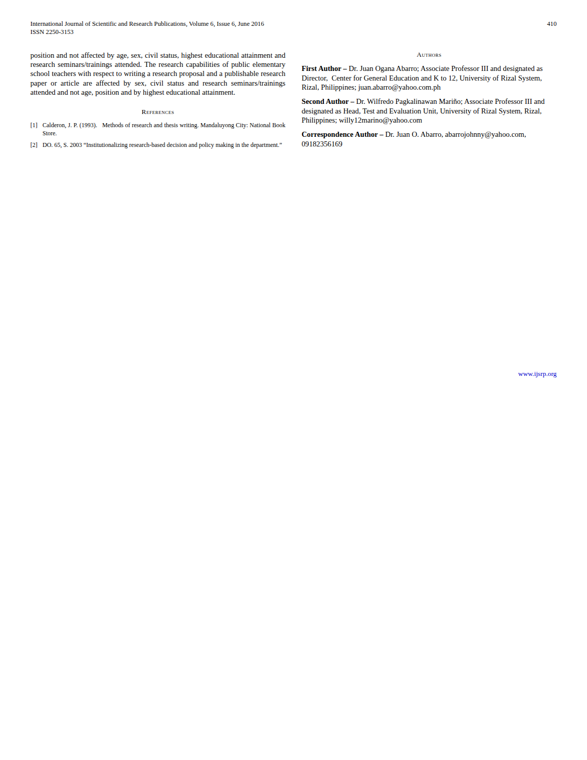International Journal of Scientific and Research Publications, Volume 6, Issue 6, June 2016
ISSN 2250-3153
410
position and not affected by age, sex, civil status, highest educational attainment and research seminars/trainings attended. The research capabilities of public elementary school teachers with respect to writing a research proposal and a publishable research paper or article are affected by sex, civil status and research seminars/trainings attended and not age, position and by highest educational attainment.
References
Calderon, J. P. (1993). Methods of research and thesis writing. Mandaluyong City: National Book Store.
DO. 65, S. 2003 “Institutionalizing research-based decision and policy making in the department.”
Authors
First Author – Dr. Juan Ogana Abarro; Associate Professor III and designated as Director, Center for General Education and K to 12, University of Rizal System, Rizal, Philippines; juan.abarro@yahoo.com.ph
Second Author – Dr. Wilfredo Pagkalinawan Mariño; Associate Professor III and designated as Head, Test and Evaluation Unit, University of Rizal System, Rizal, Philippines; willy12marino@yahoo.com
Correspondence Author – Dr. Juan O. Abarro, abarrojohnny@yahoo.com, 09182356169
www.ijsrp.org